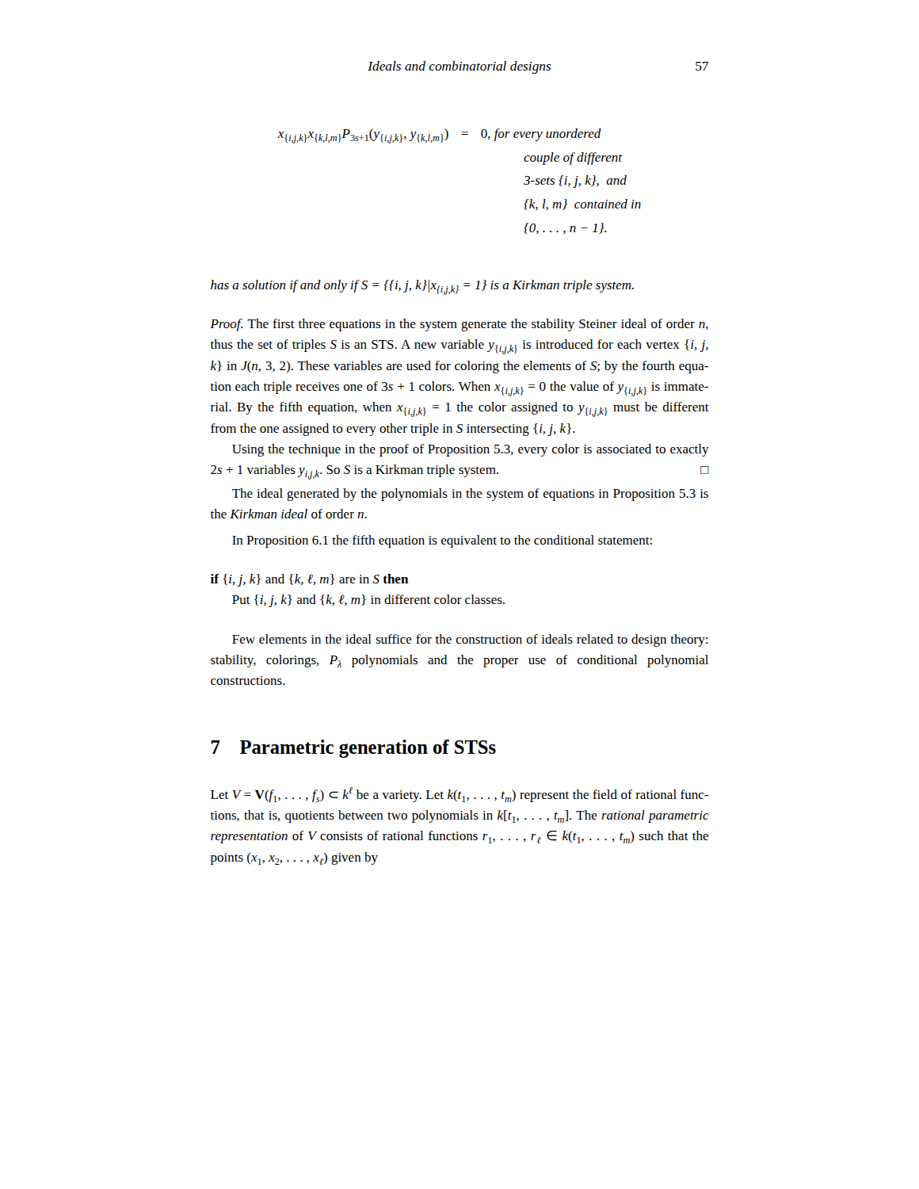Ideals and combinatorial designs 57
| x { i,j,k } x { k,l,m } P 3 s +1 ( y { i,j,k } , y { k,l,m } ) | = | 0, for every unordered |
| | | couple of different |
| | | 3-sets { i, j, k }, and |
| | | { k, l, m } contained in |
| | | {0, . . . , n − 1}. |
has a solution if and only if S = {{i, j, k}|x{i,j,k} = 1} is a Kirkman triple system.
Proof. The first three equations in the system generate the stability Steiner ideal of order n, thus the set of triples S is an STS. A new variable y{i,j,k} is introduced for each vertex {i, j, k} in J(n, 3, 2). These variables are used for coloring the elements of S; by the fourth equation each triple receives one of 3s + 1 colors. When x{i,j,k} = 0 the value of y{i,j,k} is immaterial. By the fifth equation, when x{i,j,k} = 1 the color assigned to y{i,j,k} must be different from the one assigned to every other triple in S intersecting {i, j, k}.
Using the technique in the proof of Proposition 5.3, every color is associated to exactly 2s + 1 variables yi,j,k. So S is a Kirkman triple system. □
The ideal generated by the polynomials in the system of equations in Proposition 5.3 is the Kirkman ideal of order n.
In Proposition 6.1 the fifth equation is equivalent to the conditional statement:
if {i, j, k} and {k, ℓ, m} are in S then
Put {i, j, k} and {k, ℓ, m} in different color classes.
Few elements in the ideal suffice for the construction of ideals related to design theory: stability, colorings, Pλ polynomials and the proper use of conditional polynomial constructions.
7 Parametric generation of STSs
Let V = V(f1, . . . , fs) ⊂ kℓ be a variety. Let k(t1, . . . , tm) represent the field of rational functions, that is, quotients between two polynomials in k[t1, . . . , tm]. The rational parametric representation of V consists of rational functions r1, . . . , rℓ ∈ k(t1, . . . , tm) such that the points (x1, x2, . . . , xℓ) given by